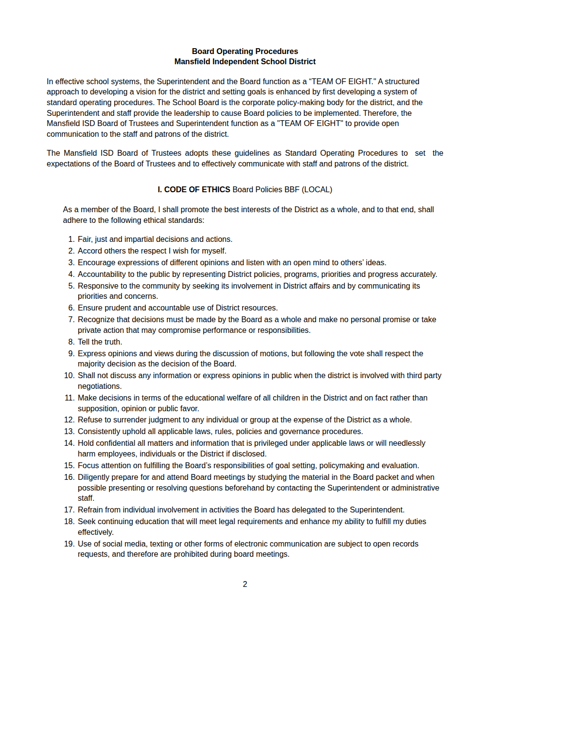Board Operating Procedures
Mansfield Independent School District
In effective school systems, the Superintendent and the Board function as a “TEAM OF EIGHT." A structured approach to developing a vision for the district and setting goals is enhanced by first developing a system of standard operating procedures. The School Board is the corporate policy-making body for the district, and the Superintendent and staff provide the leadership to cause Board policies to be implemented. Therefore, the Mansfield ISD Board of Trustees and Superintendent function as a "TEAM OF EIGHT" to provide open communication to the staff and patrons of the district.
The Mansfield ISD Board of Trustees adopts these guidelines as Standard Operating Procedures to set the expectations of the Board of Trustees and to effectively communicate with staff and patrons of the district.
I. CODE OF ETHICS Board Policies BBF (LOCAL)
As a member of the Board, I shall promote the best interests of the District as a whole, and to that end, shall adhere to the following ethical standards:
Fair, just and impartial decisions and actions.
Accord others the respect I wish for myself.
Encourage expressions of different opinions and listen with an open mind to others’ ideas.
Accountability to the public by representing District policies, programs, priorities and progress accurately.
Responsive to the community by seeking its involvement in District affairs and by communicating its priorities and concerns.
Ensure prudent and accountable use of District resources.
Recognize that decisions must be made by the Board as a whole and make no personal promise or take private action that may compromise performance or responsibilities.
Tell the truth.
Express opinions and views during the discussion of motions, but following the vote shall respect the majority decision as the decision of the Board.
Shall not discuss any information or express opinions in public when the district is involved with third party negotiations.
Make decisions in terms of the educational welfare of all children in the District and on fact rather than supposition, opinion or public favor.
Refuse to surrender judgment to any individual or group at the expense of the District as a whole.
Consistently uphold all applicable laws, rules, policies and governance procedures.
Hold confidential all matters and information that is privileged under applicable laws or will needlessly harm employees, individuals or the District if disclosed.
Focus attention on fulfilling the Board’s responsibilities of goal setting, policymaking and evaluation.
Diligently prepare for and attend Board meetings by studying the material in the Board packet and when possible presenting or resolving questions beforehand by contacting the Superintendent or administrative staff.
Refrain from individual involvement in activities the Board has delegated to the Superintendent.
Seek continuing education that will meet legal requirements and enhance my ability to fulfill my duties effectively.
Use of social media, texting or other forms of electronic communication are subject to open records requests, and therefore are prohibited during board meetings.
2